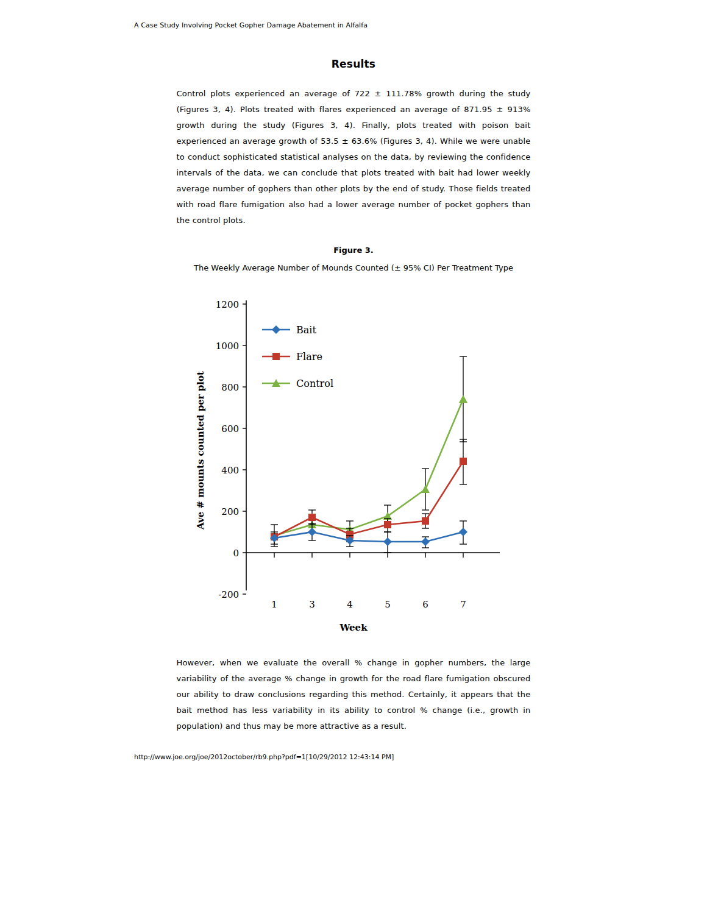A Case Study Involving Pocket Gopher Damage Abatement in Alfalfa
Results
Control plots experienced an average of 722 ± 111.78% growth during the study (Figures 3, 4). Plots treated with flares experienced an average of 871.95 ± 913% growth during the study (Figures 3, 4). Finally, plots treated with poison bait experienced an average growth of 53.5 ± 63.6% (Figures 3, 4). While we were unable to conduct sophisticated statistical analyses on the data, by reviewing the confidence intervals of the data, we can conclude that plots treated with bait had lower weekly average number of gophers than other plots by the end of study. Those fields treated with road flare fumigation also had a lower average number of pocket gophers than the control plots.
Figure 3. The Weekly Average Number of Mounds Counted (± 95% CI) Per Treatment Type
1200 1000 800 600 400 200 0 -200 1 3 4 5 6 7 Week Ave # mounts counted per plot Bait Flare Control
However, when we evaluate the overall % change in gopher numbers, the large variability of the average % change in growth for the road flare fumigation obscured our ability to draw conclusions regarding this method. Certainly, it appears that the bait method has less variability in its ability to control % change (i.e., growth in population) and thus may be more attractive as a result.
http://www.joe.org/joe/2012october/rb9.php?pdf=1[10/29/2012 12:43:14 PM]